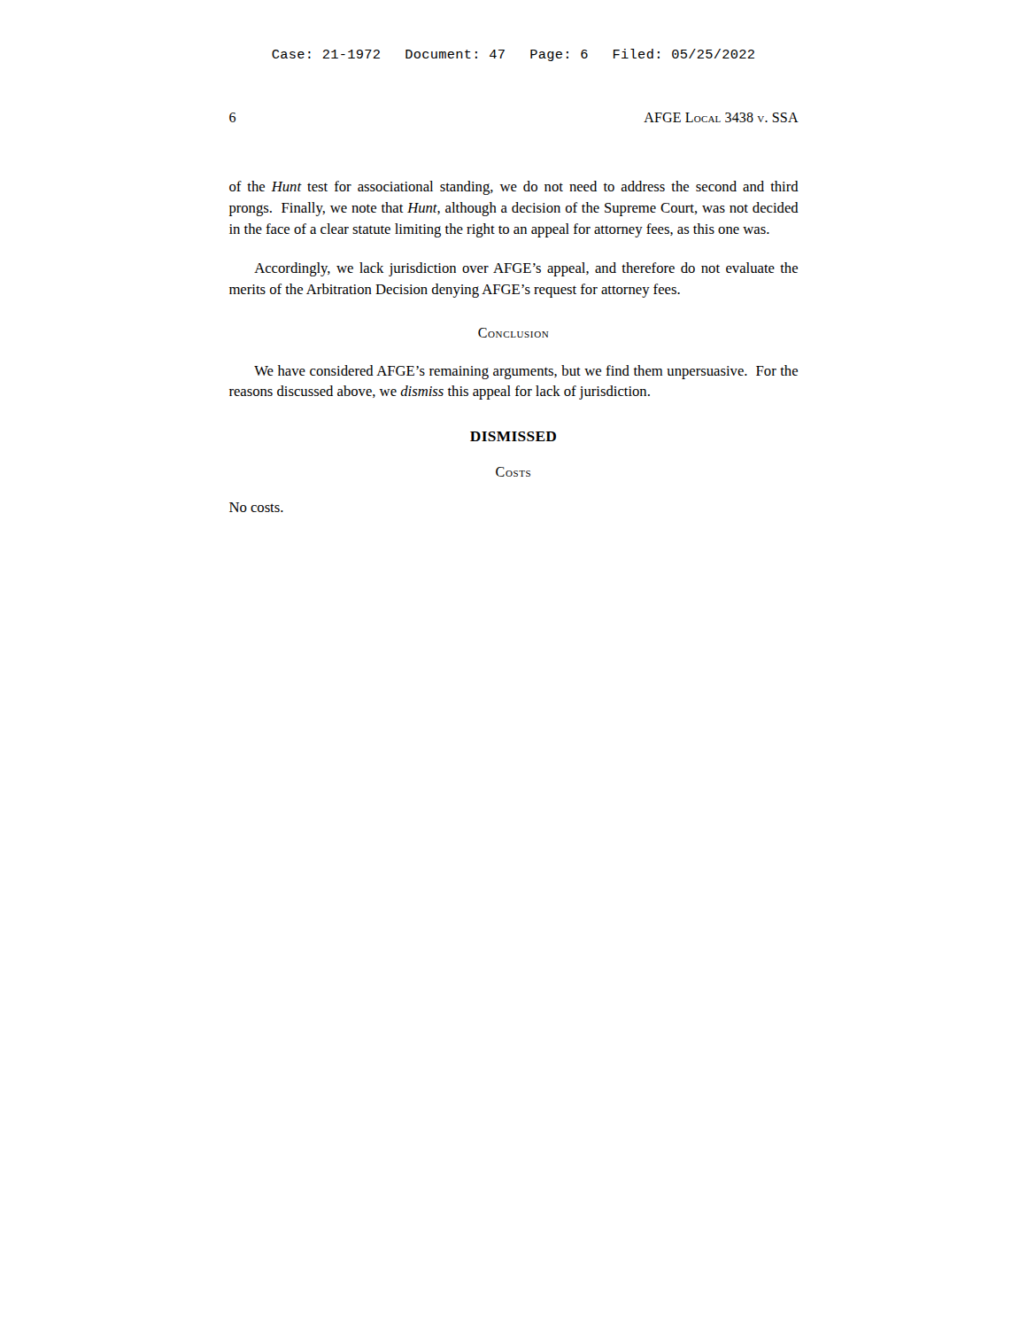Case: 21-1972 Document: 47 Page: 6 Filed: 05/25/2022
6 AFGE Local 3438 v. SSA
of the Hunt test for associational standing, we do not need to address the second and third prongs. Finally, we note that Hunt, although a decision of the Supreme Court, was not decided in the face of a clear statute limiting the right to an appeal for attorney fees, as this one was.
Accordingly, we lack jurisdiction over AFGE’s appeal, and therefore do not evaluate the merits of the Arbitration Decision denying AFGE’s request for attorney fees.
Conclusion
We have considered AFGE’s remaining arguments, but we find them unpersuasive. For the reasons discussed above, we dismiss this appeal for lack of jurisdiction.
DISMISSED
Costs
No costs.